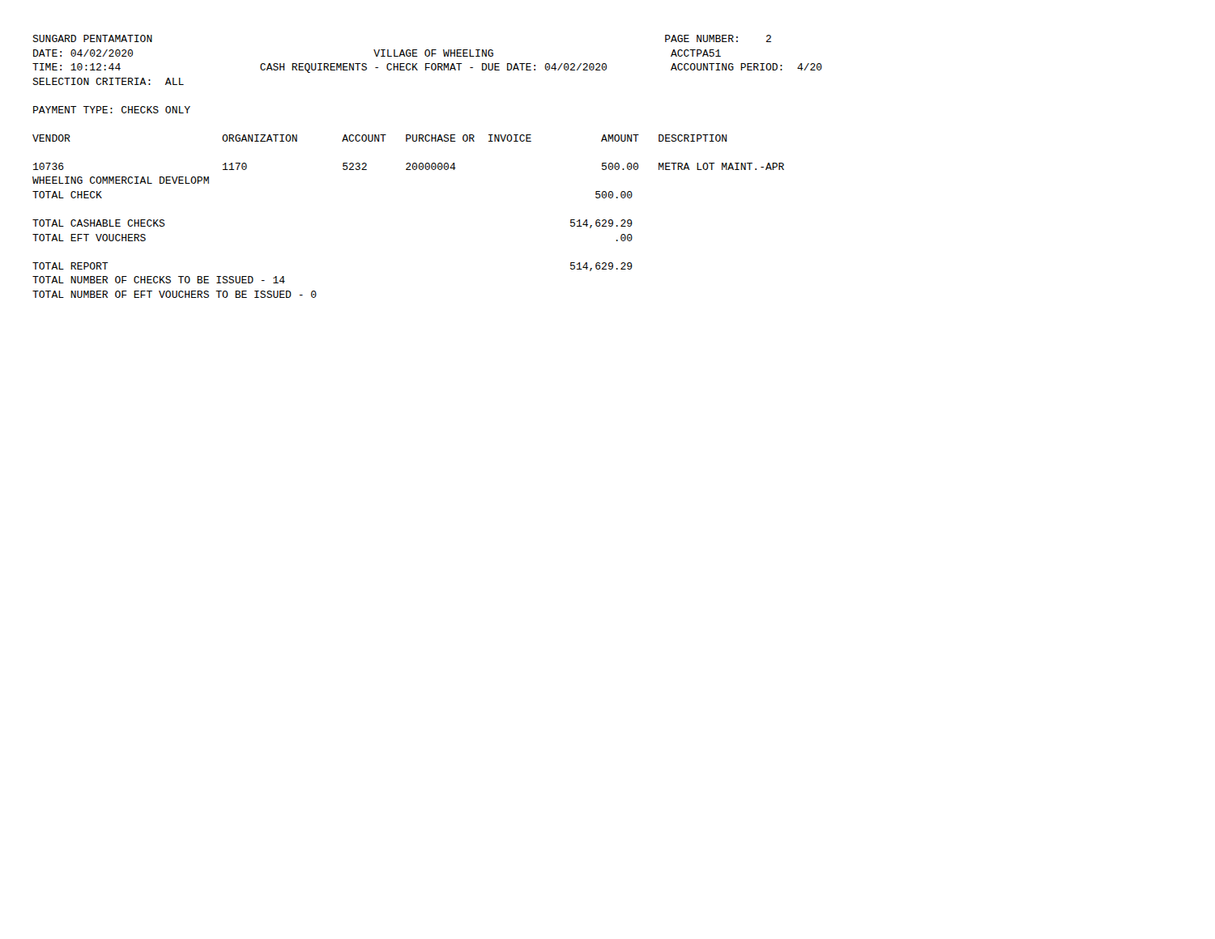SUNGARD PENTAMATION                                                                                 PAGE NUMBER:    2
DATE: 04/02/2020                                      VILLAGE OF WHEELING                            ACCTPA51
TIME: 10:12:44                      CASH REQUIREMENTS - CHECK FORMAT - DUE DATE: 04/02/2020          ACCOUNTING PERIOD:  4/20
SELECTION CRITERIA:  ALL

PAYMENT TYPE: CHECKS ONLY

VENDOR                        ORGANIZATION       ACCOUNT   PURCHASE OR  INVOICE           AMOUNT   DESCRIPTION

10736                         1170               5232      20000004                       500.00   METRA LOT MAINT.-APR
WHEELING COMMERCIAL DEVELOPM
TOTAL CHECK                                                                              500.00

TOTAL CASHABLE CHECKS                                                                514,629.29
TOTAL EFT VOUCHERS                                                                          .00

TOTAL REPORT                                                                         514,629.29
TOTAL NUMBER OF CHECKS TO BE ISSUED - 14
TOTAL NUMBER OF EFT VOUCHERS TO BE ISSUED - 0